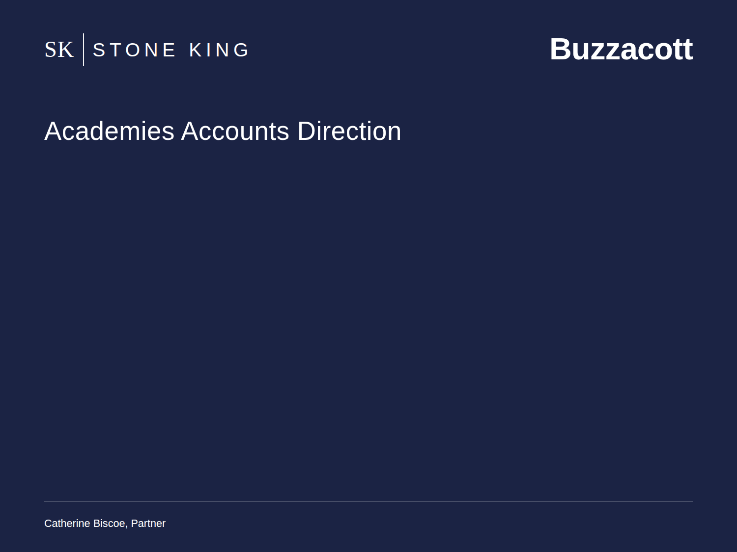SK STONE KING
Buzzacott
Academies Accounts Direction
Catherine Biscoe, Partner